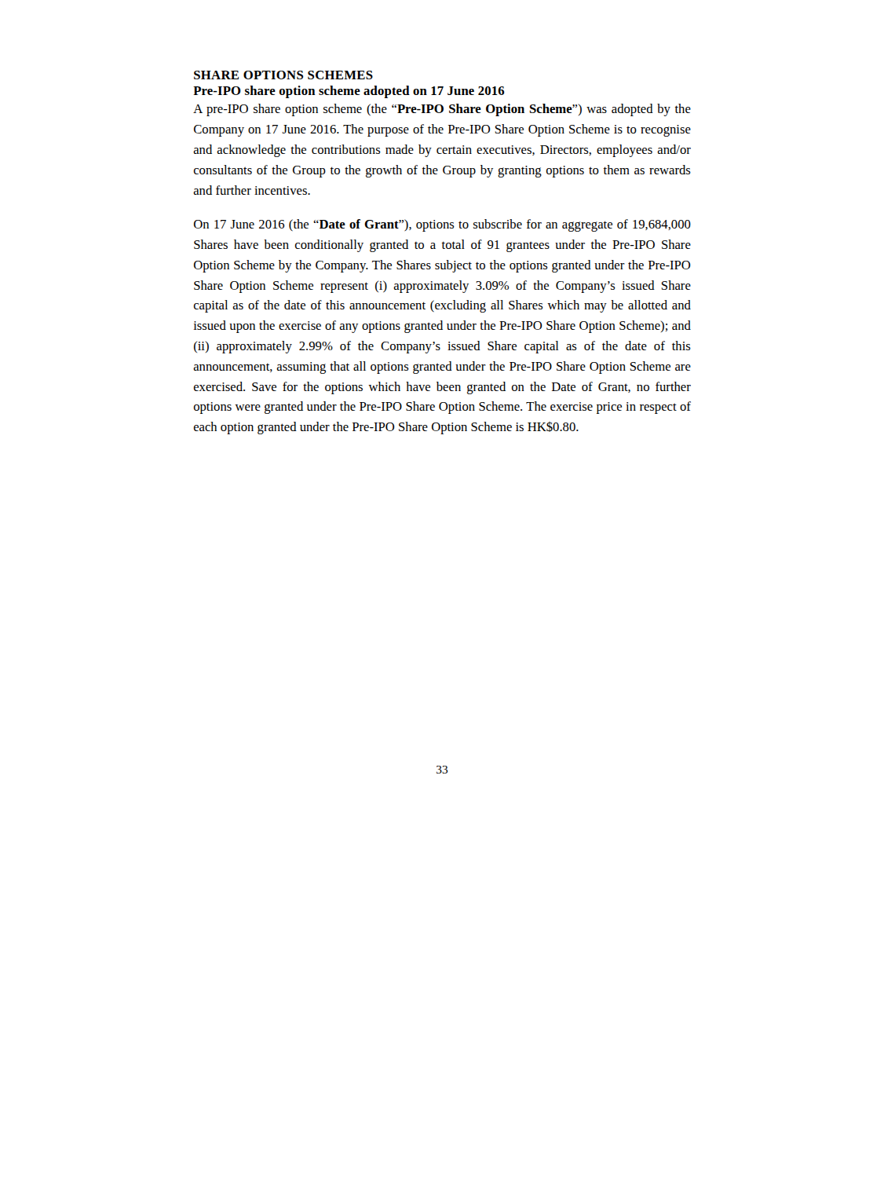SHARE OPTIONS SCHEMES
Pre-IPO share option scheme adopted on 17 June 2016
A pre-IPO share option scheme (the “Pre-IPO Share Option Scheme”) was adopted by the Company on 17 June 2016. The purpose of the Pre-IPO Share Option Scheme is to recognise and acknowledge the contributions made by certain executives, Directors, employees and/or consultants of the Group to the growth of the Group by granting options to them as rewards and further incentives.
On 17 June 2016 (the “Date of Grant”), options to subscribe for an aggregate of 19,684,000 Shares have been conditionally granted to a total of 91 grantees under the Pre-IPO Share Option Scheme by the Company. The Shares subject to the options granted under the Pre-IPO Share Option Scheme represent (i) approximately 3.09% of the Company’s issued Share capital as of the date of this announcement (excluding all Shares which may be allotted and issued upon the exercise of any options granted under the Pre-IPO Share Option Scheme); and (ii) approximately 2.99% of the Company’s issued Share capital as of the date of this announcement, assuming that all options granted under the Pre-IPO Share Option Scheme are exercised. Save for the options which have been granted on the Date of Grant, no further options were granted under the Pre-IPO Share Option Scheme. The exercise price in respect of each option granted under the Pre-IPO Share Option Scheme is HK$0.80.
33